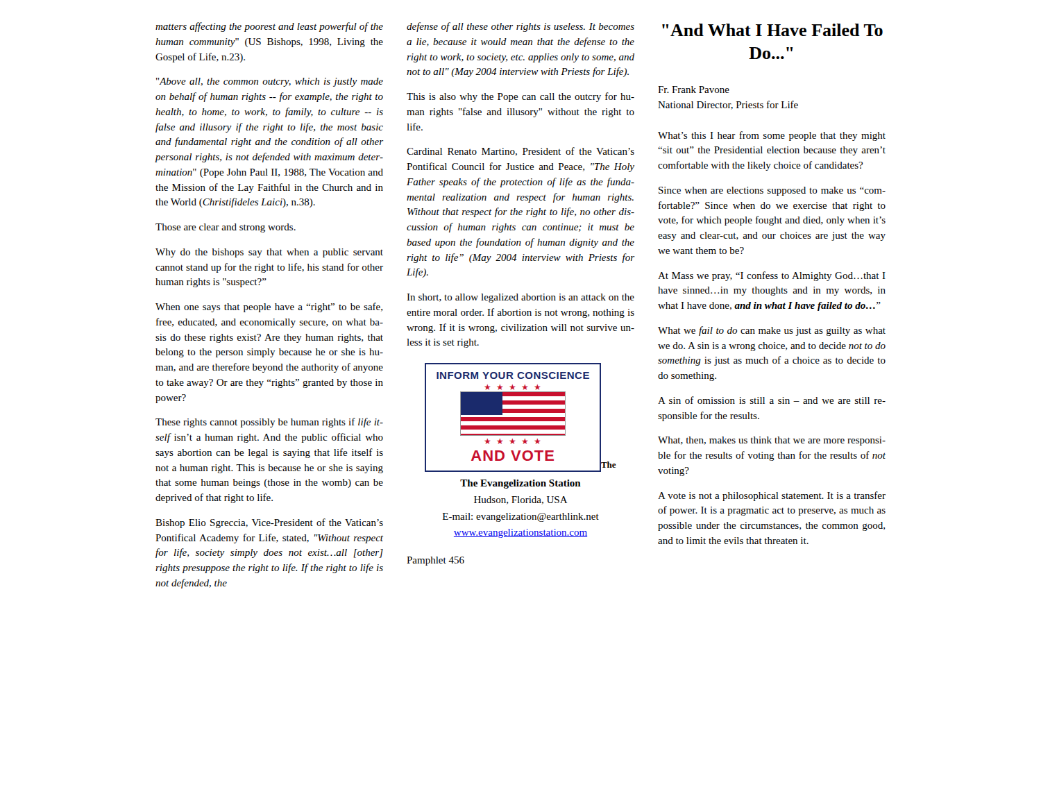matters affecting the poorest and least powerful of the human community" (US Bishops, 1998, Living the Gospel of Life, n.23).
"Above all, the common outcry, which is justly made on behalf of human rights -- for example, the right to health, to home, to work, to family, to culture -- is false and illusory if the right to life, the most basic and fundamental right and the condition of all other personal rights, is not defended with maximum determination" (Pope John Paul II, 1988, The Vocation and the Mission of the Lay Faithful in the Church and in the World (Christifideles Laici), n.38).
Those are clear and strong words.
Why do the bishops say that when a public servant cannot stand up for the right to life, his stand for other human rights is "suspect?”
When one says that people have a “right” to be safe, free, educated, and economically secure, on what basis do these rights exist? Are they human rights, that belong to the person simply because he or she is human, and are therefore beyond the authority of anyone to take away? Or are they “rights” granted by those in power?
These rights cannot possibly be human rights if life itself isn’t a human right. And the public official who says abortion can be legal is saying that life itself is not a human right. This is because he or she is saying that some human beings (those in the womb) can be deprived of that right to life.
Bishop Elio Sgreccia, Vice-President of the Vatican’s Pontifical Academy for Life, stated, "Without respect for life, society simply does not exist…all [other] rights presuppose the right to life. If the right to life is not defended, the
defense of all these other rights is useless. It becomes a lie, because it would mean that the defense to the right to work, to society, etc. applies only to some, and not to all" (May 2004 interview with Priests for Life).
This is also why the Pope can call the outcry for human rights "false and illusory" without the right to life.
Cardinal Renato Martino, President of the Vatican’s Pontifical Council for Justice and Peace, "The Holy Father speaks of the protection of life as the fundamental realization and respect for human rights. Without that respect for the right to life, no other discussion of human rights can continue; it must be based upon the foundation of human dignity and the right to life” (May 2004 interview with Priests for Life).
In short, to allow legalized abortion is an attack on the entire moral order. If abortion is not wrong, nothing is wrong. If it is wrong, civilization will not survive unless it is set right.
INFORM YOUR CONSCIENCE
★ ★ ★ ★ ★
★ ★ ★ ★ ★
AND VOTE
The
The Evangelization Station
Hudson, Florida, USA
E-mail: evangelization@earthlink.net
www.evangelizationstation.com
Pamphlet 456
"And What I Have Failed To Do..."
Fr. Frank Pavone National Director, Priests for Life
What’s this I hear from some people that they might “sit out” the Presidential election because they aren’t comfortable with the likely choice of candidates?
Since when are elections supposed to make us “comfortable?” Since when do we exercise that right to vote, for which people fought and died, only when it’s easy and clear-cut, and our choices are just the way we want them to be?
At Mass we pray, “I confess to Almighty God…that I have sinned…in my thoughts and in my words, in what I have done, and in what I have failed to do…”
What we fail to do can make us just as guilty as what we do. A sin is a wrong choice, and to decide not to do something is just as much of a choice as to decide to do something.
A sin of omission is still a sin – and we are still responsible for the results.
What, then, makes us think that we are more responsible for the results of voting than for the results of not voting?
A vote is not a philosophical statement. It is a transfer of power. It is a pragmatic act to preserve, as much as possible under the circumstances, the common good, and to limit the evils that threaten it.